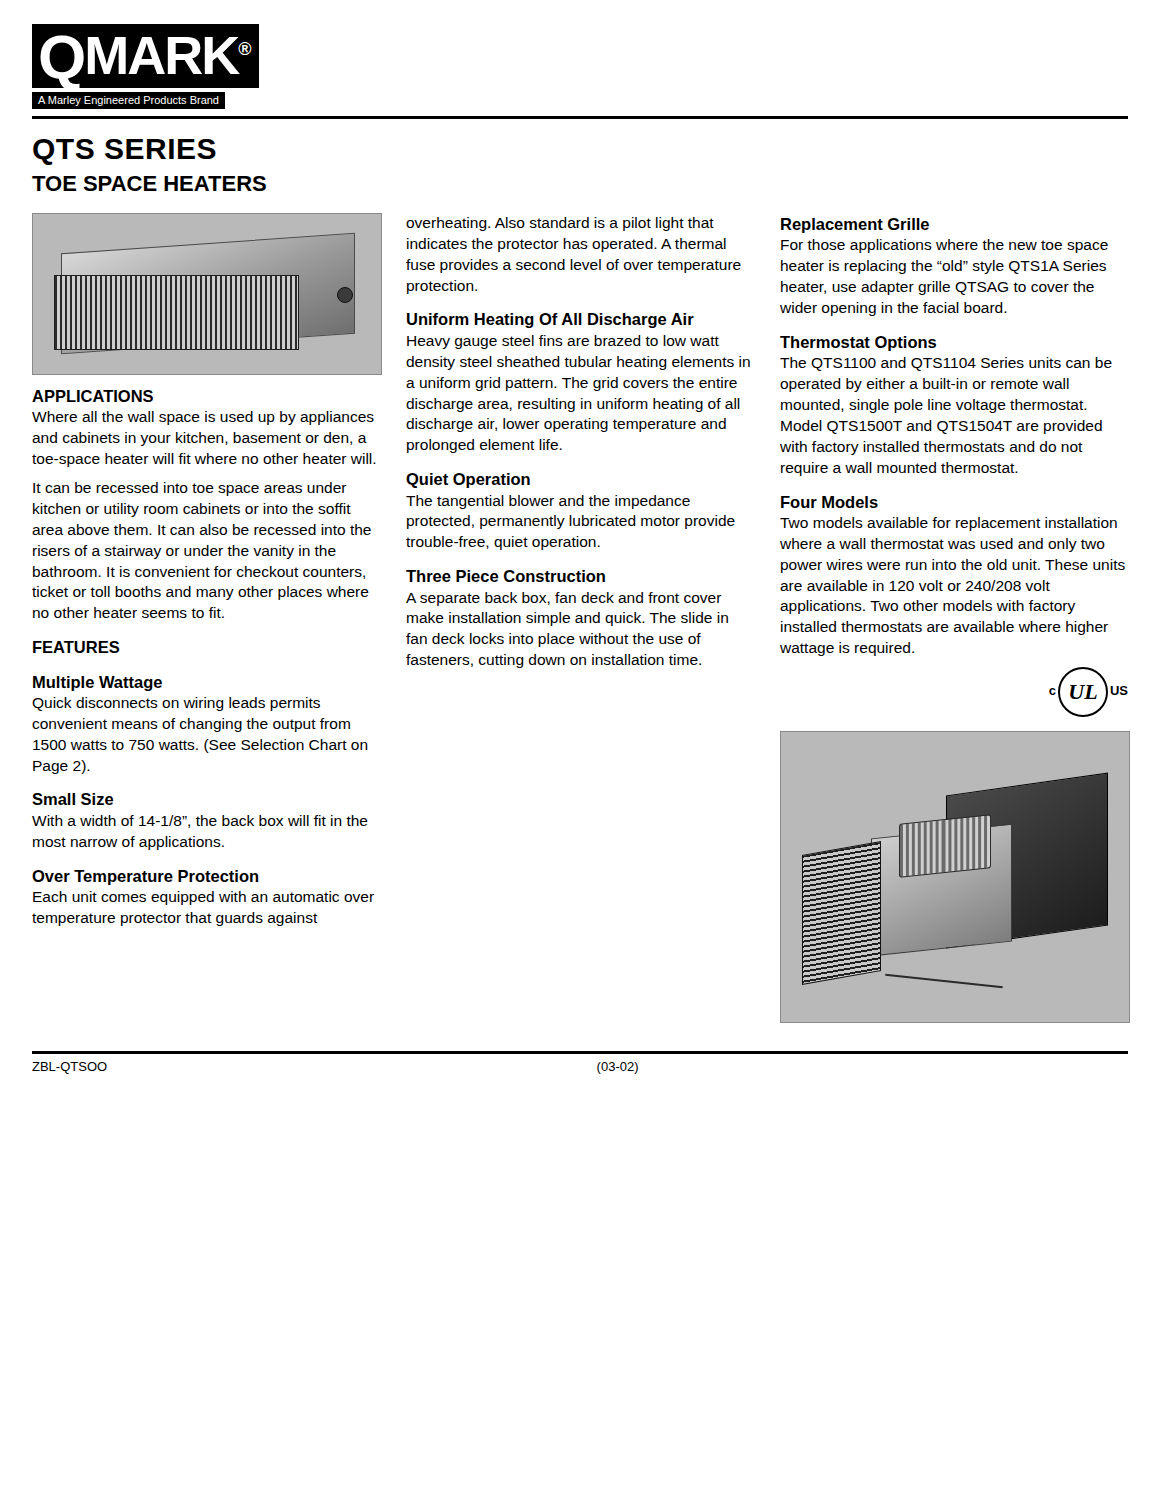QMARK®
A Marley Engineered Products Brand
QTS SERIES
TOE SPACE HEATERS
APPLICATIONS
Where all the wall space is used up by appliances and cabinets in your kitchen, basement or den, a toe-space heater will fit where no other heater will.
It can be recessed into toe space areas under kitchen or utility room cabinets or into the soffit area above them. It can also be recessed into the risers of a stairway or under the vanity in the bathroom. It is convenient for checkout counters, ticket or toll booths and many other places where no other heater seems to fit.
FEATURES
Multiple Wattage
Quick disconnects on wiring leads permits convenient means of changing the output from 1500 watts to 750 watts. (See Selection Chart on Page 2).
Small Size
With a width of 14-1/8”, the back box will fit in the most narrow of applications.
Over Temperature Protection
Each unit comes equipped with an automatic over temperature protector that guards against
overheating. Also standard is a pilot light that indicates the protector has operated. A thermal fuse provides a second level of over temperature protection.
Uniform Heating Of All Discharge Air
Heavy gauge steel fins are brazed to low watt density steel sheathed tubular heating elements in a uniform grid pattern. The grid covers the entire discharge area, resulting in uniform heating of all discharge air, lower operating temperature and prolonged element life.
Quiet Operation
The tangential blower and the impedance protected, permanently lubricated motor provide trouble-free, quiet operation.
Three Piece Construction
A separate back box, fan deck and front cover make installation simple and quick. The slide in fan deck locks into place without the use of fasteners, cutting down on installation time.
Replacement Grille
For those applications where the new toe space heater is replacing the “old” style QTS1A Series heater, use adapter grille QTSAG to cover the wider opening in the facial board.
Thermostat Options
The QTS1100 and QTS1104 Series units can be operated by either a built-in or remote wall mounted, single pole line voltage thermostat. Model QTS1500T and QTS1504T are provided with factory installed thermostats and do not require a wall mounted thermostat.
Four Models
Two models available for replacement installation where a wall thermostat was used and only two power wires were run into the old unit. These units are available in 120 volt or 240/208 volt applications. Two other models with factory installed thermostats are available where higher wattage is required.
cULUS
ZBL-QTSOO
(03-02)